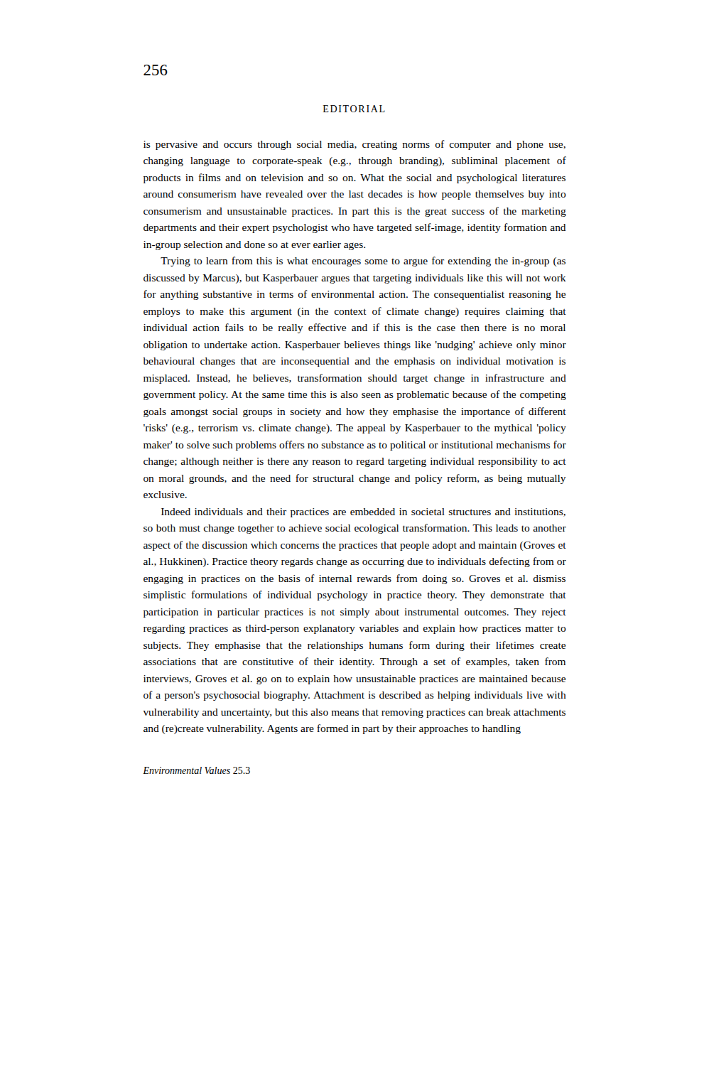256
EDITORIAL
is pervasive and occurs through social media, creating norms of computer and phone use, changing language to corporate-speak (e.g., through branding), subliminal placement of products in films and on television and so on. What the social and psychological literatures around consumerism have revealed over the last decades is how people themselves buy into consumerism and unsustainable practices. In part this is the great success of the marketing departments and their expert psychologist who have targeted self-image, identity formation and in-group selection and done so at ever earlier ages.
Trying to learn from this is what encourages some to argue for extending the in-group (as discussed by Marcus), but Kasperbauer argues that targeting individuals like this will not work for anything substantive in terms of environmental action. The consequentialist reasoning he employs to make this argument (in the context of climate change) requires claiming that individual action fails to be really effective and if this is the case then there is no moral obligation to undertake action. Kasperbauer believes things like 'nudging' achieve only minor behavioural changes that are inconsequential and the emphasis on individual motivation is misplaced. Instead, he believes, transformation should target change in infrastructure and government policy. At the same time this is also seen as problematic because of the competing goals amongst social groups in society and how they emphasise the importance of different 'risks' (e.g., terrorism vs. climate change). The appeal by Kasperbauer to the mythical 'policy maker' to solve such problems offers no substance as to political or institutional mechanisms for change; although neither is there any reason to regard targeting individual responsibility to act on moral grounds, and the need for structural change and policy reform, as being mutually exclusive.
Indeed individuals and their practices are embedded in societal structures and institutions, so both must change together to achieve social ecological transformation. This leads to another aspect of the discussion which concerns the practices that people adopt and maintain (Groves et al., Hukkinen). Practice theory regards change as occurring due to individuals defecting from or engaging in practices on the basis of internal rewards from doing so. Groves et al. dismiss simplistic formulations of individual psychology in practice theory. They demonstrate that participation in particular practices is not simply about instrumental outcomes. They reject regarding practices as third-person explanatory variables and explain how practices matter to subjects. They emphasise that the relationships humans form during their lifetimes create associations that are constitutive of their identity. Through a set of examples, taken from interviews, Groves et al. go on to explain how unsustainable practices are maintained because of a person's psychosocial biography. Attachment is described as helping individuals live with vulnerability and uncertainty, but this also means that removing practices can break attachments and (re)create vulnerability. Agents are formed in part by their approaches to handling
Environmental Values 25.3